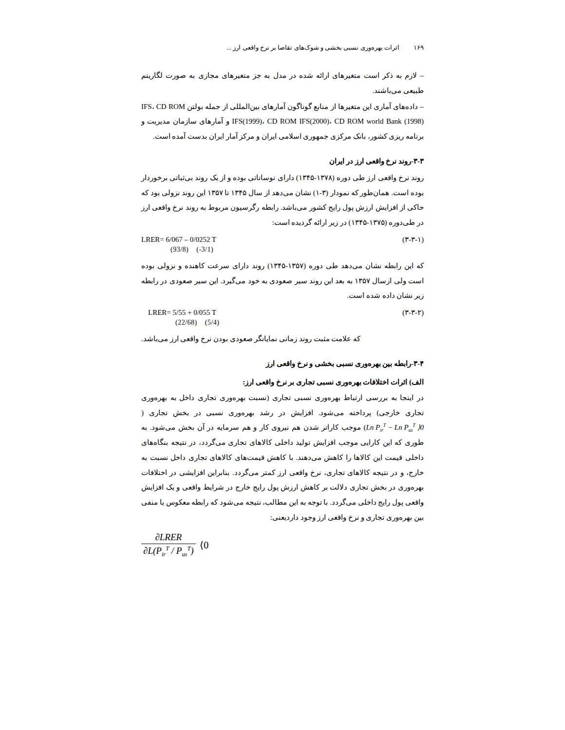۱۶۹ اثرات بهره‌وری نسبی بخشی و شوک‌های تقاضا بر نرخ واقعی ارز ...
– لازم به ذکر است متغیرهای ارائه شده در مدل به جز متغیرهای مجازی به صورت لگاریتم طبیعی می‌باشند.
– داده‌های آماری این متغیرها از منابع گوناگون آمارهای بین‌المللی از جمله بولتن IFS، CD ROM IFS(1999)، CD ROM IFS(2000)، CD ROM world Bank (1998) و آمارهای سازمان مدیریت و برنامه ریزی کشور، بانک مرکزی جمهوری اسلامی ایران و مرکز آمار ایران بدست آمده است.
۳-۳-روند نرخ واقعی ارز در ایران
روند نرخ واقعی ارز طی دوره (۱۳۷۸-۱۳۴۵) دارای نوساناتی بوده و از یک روند بی‌ثباتی برخوردار بوده است. همان‌طور که نمودار (۳-۱) نشان می‌دهد از سال ۱۳۴۵ تا ۱۳۵۷ این روند نزولی بود که حاکی از افزایش ارزش پول رایج کشور می‌باشد. رابطه رگرسیون مربوط به روند نرخ واقعی ارز در طی‌دوره (۱۳۷۵-۱۳۴۵) در زیر ارائه گردیده است:
LRER= 6/067 – 0/0252 T (۳-۳-۱)
(93/8) (-3/1)
که این رابطه نشان می‌دهد طی دوره (۱۳۵۷-۱۳۴۵) روند دارای سرعت کاهنده و نزولی بوده است ولی ازسال ۱۳۵۷ به بعد این روند سیر صعودی به خود می‌گیرد. این سیر صعودی در رابطه زیر نشان داده شده است.
LRER= 5/55 + 0/055 T (۳-۳-۲)
(22/68) (5/4)
که علامت مثبت روند زمانی نمایانگر صعودی بودن نرخ واقعی ارز می‌باشد.
۳-۴-رابطه بین بهره‌وری نسبی بخشی و نرخ واقعی ارز
الف) اثرات اختلافات بهره‌وری نسبی تجاری بر نرخ واقعی ارز:
در اینجا به بررسی ارتباط بهره‌وری نسبی تجاری (نسبت بهره‌وری تجاری داخل به بهره‌وری تجاری خارجی) پرداخته می‌شود. افزایش در رشد بهره‌وری نسبی در بخش تجاری (Ln PirT − Ln PusT ⟩0) موجب کاراتر شدن هم نیروی کار و هم سرمایه در آن بخش می‌شود. به طوری که این کارایی موجب افزایش تولید داخلی کالاهای تجاری می‌گردد، در نتیجه بنگاه‌های داخلی قیمت این کالاها را کاهش می‌دهند. با کاهش قیمت‌های کالاهای تجاری داخل نسبت به خارج، و در نتیجه کالاهای تجاری، نرخ واقعی ارز کمتر می‌گردد. بنابراین افزایشی در اختلافات بهره‌وری در بخش تجاری دلالت بر کاهش ارزش پول رایج خارج در شرایط واقعی و یک افزایش واقعی پول رایج داخلی می‌گردد. با توجه به این مطالب، نتیجه می‌شود که رابطه معکوس یا منفی بین بهره‌وری تجاری و نرخ واقعی ارز وجود داردیعنی:
∂LRER ∂L(PirT / PusT) ⟨0